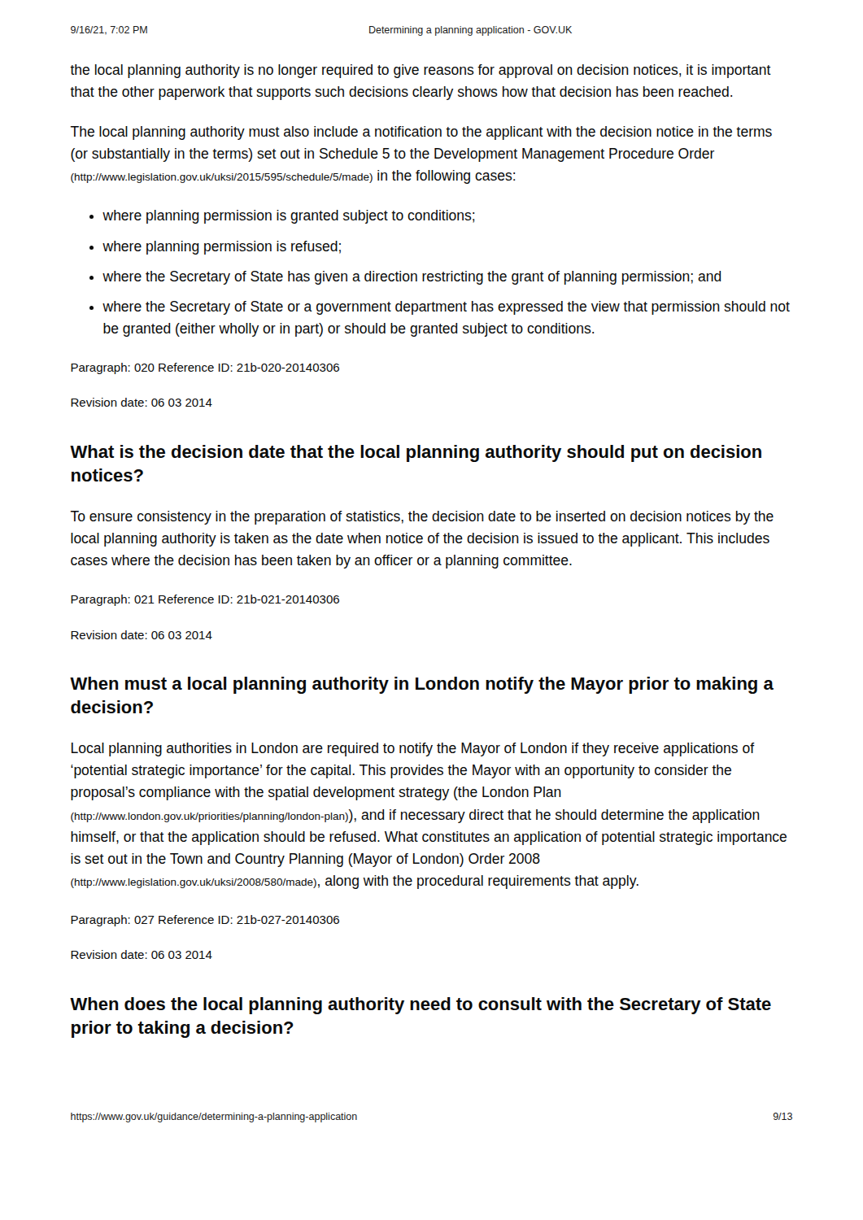9/16/21, 7:02 PM
Determining a planning application - GOV.UK
the local planning authority is no longer required to give reasons for approval on decision notices, it is important that the other paperwork that supports such decisions clearly shows how that decision has been reached.
The local planning authority must also include a notification to the applicant with the decision notice in the terms (or substantially in the terms) set out in Schedule 5 to the Development Management Procedure Order (http://www.legislation.gov.uk/uksi/2015/595/schedule/5/made) in the following cases:
where planning permission is granted subject to conditions;
where planning permission is refused;
where the Secretary of State has given a direction restricting the grant of planning permission; and
where the Secretary of State or a government department has expressed the view that permission should not be granted (either wholly or in part) or should be granted subject to conditions.
Paragraph: 020 Reference ID: 21b-020-20140306
Revision date: 06 03 2014
What is the decision date that the local planning authority should put on decision notices?
To ensure consistency in the preparation of statistics, the decision date to be inserted on decision notices by the local planning authority is taken as the date when notice of the decision is issued to the applicant. This includes cases where the decision has been taken by an officer or a planning committee.
Paragraph: 021 Reference ID: 21b-021-20140306
Revision date: 06 03 2014
When must a local planning authority in London notify the Mayor prior to making a decision?
Local planning authorities in London are required to notify the Mayor of London if they receive applications of ‘potential strategic importance’ for the capital. This provides the Mayor with an opportunity to consider the proposal’s compliance with the spatial development strategy (the London Plan (http://www.london.gov.uk/priorities/planning/london-plan)), and if necessary direct that he should determine the application himself, or that the application should be refused. What constitutes an application of potential strategic importance is set out in the Town and Country Planning (Mayor of London) Order 2008 (http://www.legislation.gov.uk/uksi/2008/580/made), along with the procedural requirements that apply.
Paragraph: 027 Reference ID: 21b-027-20140306
Revision date: 06 03 2014
When does the local planning authority need to consult with the Secretary of State prior to taking a decision?
https://www.gov.uk/guidance/determining-a-planning-application
9/13